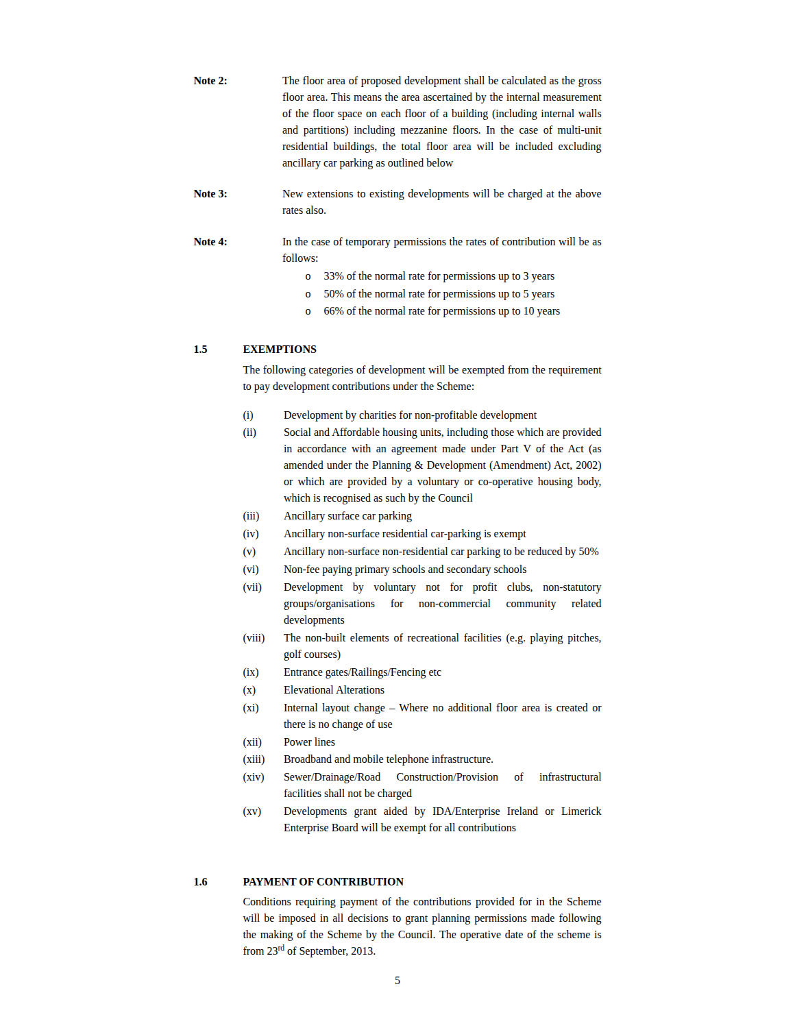Note 2:
The floor area of proposed development shall be calculated as the gross floor area. This means the area ascertained by the internal measurement of the floor space on each floor of a building (including internal walls and partitions) including mezzanine floors. In the case of multi-unit residential buildings, the total floor area will be included excluding ancillary car parking as outlined below
Note 3:
New extensions to existing developments will be charged at the above rates also.
Note 4:
In the case of temporary permissions the rates of contribution will be as follows:
33% of the normal rate for permissions up to 3 years
50% of the normal rate for permissions up to 5 years
66% of the normal rate for permissions up to 10 years
1.5
EXEMPTIONS
The following categories of development will be exempted from the requirement to pay development contributions under the Scheme:
(i)
Development by charities for non-profitable development
(ii)
Social and Affordable housing units, including those which are provided in accordance with an agreement made under Part V of the Act (as amended under the Planning & Development (Amendment) Act, 2002) or which are provided by a voluntary or co-operative housing body, which is recognised as such by the Council
(iii)
Ancillary surface car parking
(iv)
Ancillary non-surface residential car-parking is exempt
(v)
Ancillary non-surface non-residential car parking to be reduced by 50%
(vi)
Non-fee paying primary schools and secondary schools
(vii)
Development by voluntary not for profit clubs, non-statutory
groups/organisations for non-commercial community related developments
(viii)
The non-built elements of recreational facilities (e.g. playing pitches, golf courses)
(ix)
Entrance gates/Railings/Fencing etc
(x)
Elevational Alterations
(xi)
Internal layout change – Where no additional floor area is created or there is no change of use
(xii)
Power lines
(xiii)
Broadband and mobile telephone infrastructure.
(xiv)
Sewer/Drainage/Road Construction/Provision of infrastructural facilities shall not be charged
(xv)
Developments grant aided by IDA/Enterprise Ireland or Limerick Enterprise Board will be exempt for all contributions
1.6
PAYMENT OF CONTRIBUTION
Conditions requiring payment of the contributions provided for in the Scheme will be imposed in all decisions to grant planning permissions made following the making of the Scheme by the Council. The operative date of the scheme is from 23rd of September, 2013.
5